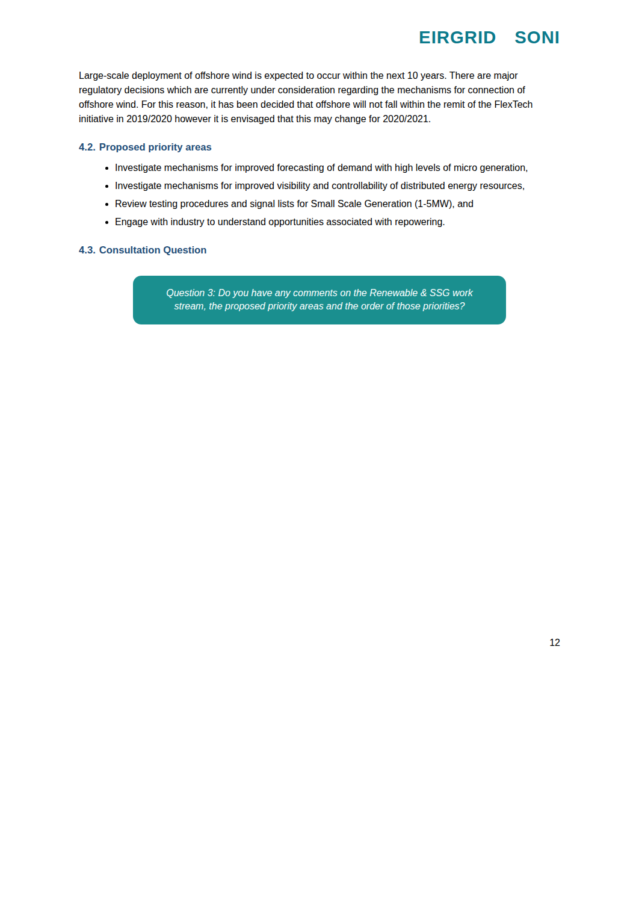EIRGRID SONI
Large-scale deployment of offshore wind is expected to occur within the next 10 years. There are major regulatory decisions which are currently under consideration regarding the mechanisms for connection of offshore wind. For this reason, it has been decided that offshore will not fall within the remit of the FlexTech initiative in 2019/2020 however it is envisaged that this may change for 2020/2021.
4.2. Proposed priority areas
Investigate mechanisms for improved forecasting of demand with high levels of micro generation,
Investigate mechanisms for improved visibility and controllability of distributed energy resources,
Review testing procedures and signal lists for Small Scale Generation (1-5MW), and
Engage with industry to understand opportunities associated with repowering.
4.3. Consultation Question
Question 3: Do you have any comments on the Renewable & SSG work stream, the proposed priority areas and the order of those priorities?
12